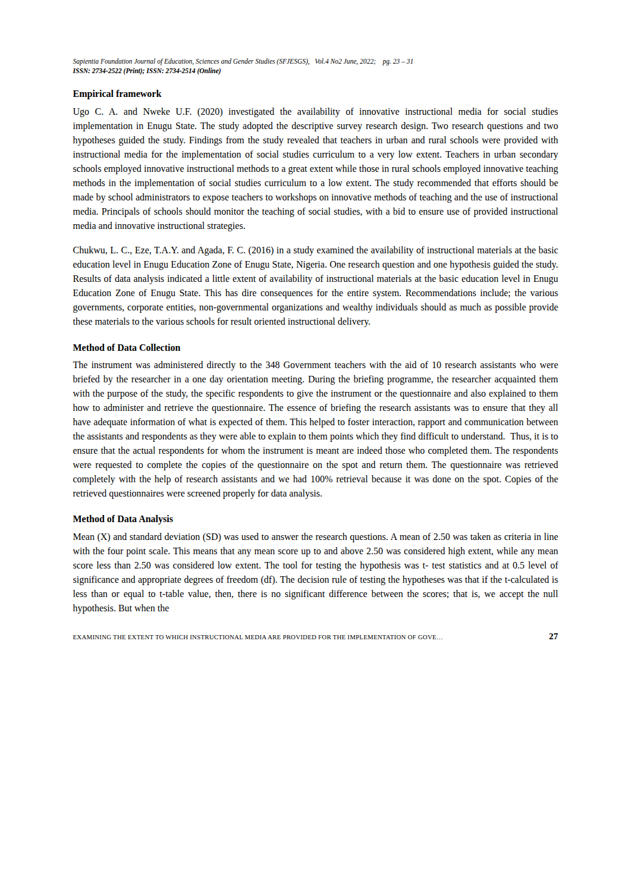Sapientia Foundation Journal of Education, Sciences and Gender Studies (SFJESGS), Vol.4 No2 June, 2022; pg. 23 – 31
ISSN: 2734-2522 (Print); ISSN: 2734-2514 (Online)
Empirical framework
Ugo C. A. and Nweke U.F. (2020) investigated the availability of innovative instructional media for social studies implementation in Enugu State. The study adopted the descriptive survey research design. Two research questions and two hypotheses guided the study. Findings from the study revealed that teachers in urban and rural schools were provided with instructional media for the implementation of social studies curriculum to a very low extent. Teachers in urban secondary schools employed innovative instructional methods to a great extent while those in rural schools employed innovative teaching methods in the implementation of social studies curriculum to a low extent. The study recommended that efforts should be made by school administrators to expose teachers to workshops on innovative methods of teaching and the use of instructional media. Principals of schools should monitor the teaching of social studies, with a bid to ensure use of provided instructional media and innovative instructional strategies.
Chukwu, L. C., Eze, T.A.Y. and Agada, F. C. (2016) in a study examined the availability of instructional materials at the basic education level in Enugu Education Zone of Enugu State, Nigeria. One research question and one hypothesis guided the study. Results of data analysis indicated a little extent of availability of instructional materials at the basic education level in Enugu Education Zone of Enugu State. This has dire consequences for the entire system. Recommendations include; the various governments, corporate entities, non-governmental organizations and wealthy individuals should as much as possible provide these materials to the various schools for result oriented instructional delivery.
Method of Data Collection
The instrument was administered directly to the 348 Government teachers with the aid of 10 research assistants who were briefed by the researcher in a one day orientation meeting. During the briefing programme, the researcher acquainted them with the purpose of the study, the specific respondents to give the instrument or the questionnaire and also explained to them how to administer and retrieve the questionnaire. The essence of briefing the research assistants was to ensure that they all have adequate information of what is expected of them. This helped to foster interaction, rapport and communication between the assistants and respondents as they were able to explain to them points which they find difficult to understand. Thus, it is to ensure that the actual respondents for whom the instrument is meant are indeed those who completed them. The respondents were requested to complete the copies of the questionnaire on the spot and return them. The questionnaire was retrieved completely with the help of research assistants and we had 100% retrieval because it was done on the spot. Copies of the retrieved questionnaires were screened properly for data analysis.
Method of Data Analysis
Mean (X) and standard deviation (SD) was used to answer the research questions. A mean of 2.50 was taken as criteria in line with the four point scale. This means that any mean score up to and above 2.50 was considered high extent, while any mean score less than 2.50 was considered low extent. The tool for testing the hypothesis was t- test statistics and at 0.5 level of significance and appropriate degrees of freedom (df). The decision rule of testing the hypotheses was that if the t-calculated is less than or equal to t-table value, then, there is no significant difference between the scores; that is, we accept the null hypothesis. But when the
Examining the extent to which instructional media are provided for the implementation of Gove… 27